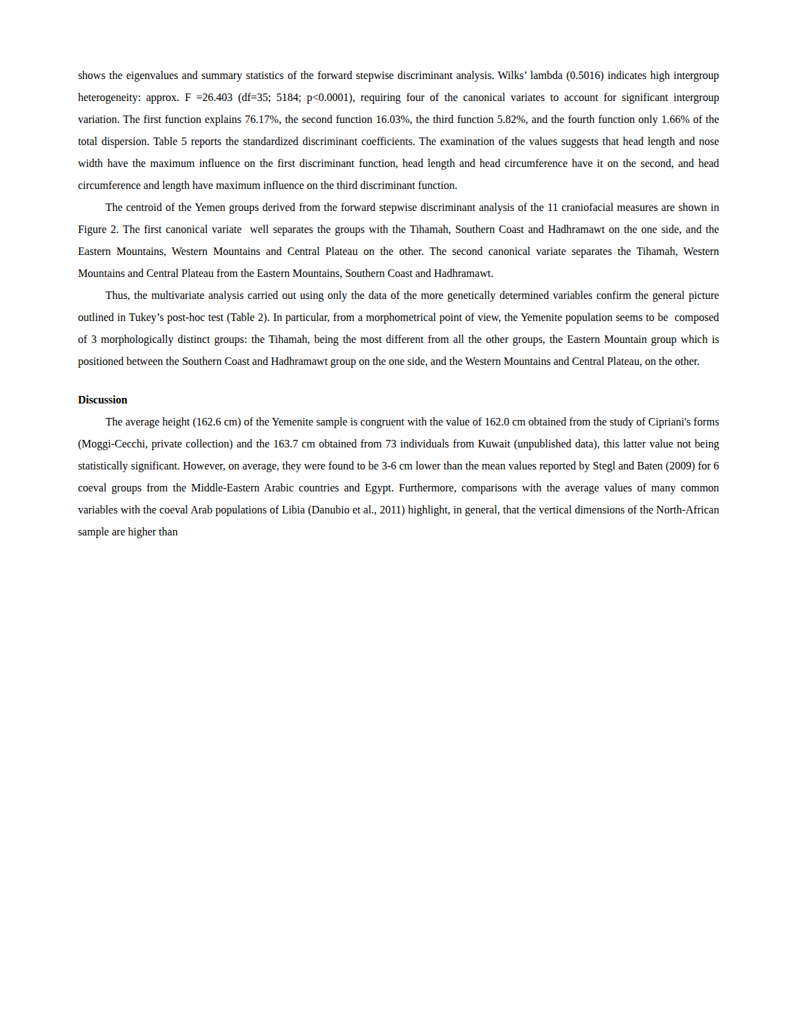shows the eigenvalues and summary statistics of the forward stepwise discriminant analysis. Wilks’ lambda (0.5016) indicates high intergroup heterogeneity: approx. F =26.403 (df=35; 5184; p<0.0001), requiring four of the canonical variates to account for significant intergroup variation. The first function explains 76.17%, the second function 16.03%, the third function 5.82%, and the fourth function only 1.66% of the total dispersion. Table 5 reports the standardized discriminant coefficients. The examination of the values suggests that head length and nose width have the maximum influence on the first discriminant function, head length and head circumference have it on the second, and head circumference and length have maximum influence on the third discriminant function.
The centroid of the Yemen groups derived from the forward stepwise discriminant analysis of the 11 craniofacial measures are shown in Figure 2. The first canonical variate well separates the groups with the Tihamah, Southern Coast and Hadhramawt on the one side, and the Eastern Mountains, Western Mountains and Central Plateau on the other. The second canonical variate separates the Tihamah, Western Mountains and Central Plateau from the Eastern Mountains, Southern Coast and Hadhramawt.
Thus, the multivariate analysis carried out using only the data of the more genetically determined variables confirm the general picture outlined in Tukey’s post-hoc test (Table 2). In particular, from a morphometrical point of view, the Yemenite population seems to be composed of 3 morphologically distinct groups: the Tihamah, being the most different from all the other groups, the Eastern Mountain group which is positioned between the Southern Coast and Hadhramawt group on the one side, and the Western Mountains and Central Plateau, on the other.
Discussion
The average height (162.6 cm) of the Yemenite sample is congruent with the value of 162.0 cm obtained from the study of Cipriani's forms (Moggi-Cecchi, private collection) and the 163.7 cm obtained from 73 individuals from Kuwait (unpublished data), this latter value not being statistically significant. However, on average, they were found to be 3-6 cm lower than the mean values reported by Stegl and Baten (2009) for 6 coeval groups from the Middle-Eastern Arabic countries and Egypt. Furthermore, comparisons with the average values of many common variables with the coeval Arab populations of Libia (Danubio et al., 2011) highlight, in general, that the vertical dimensions of the North-African sample are higher than